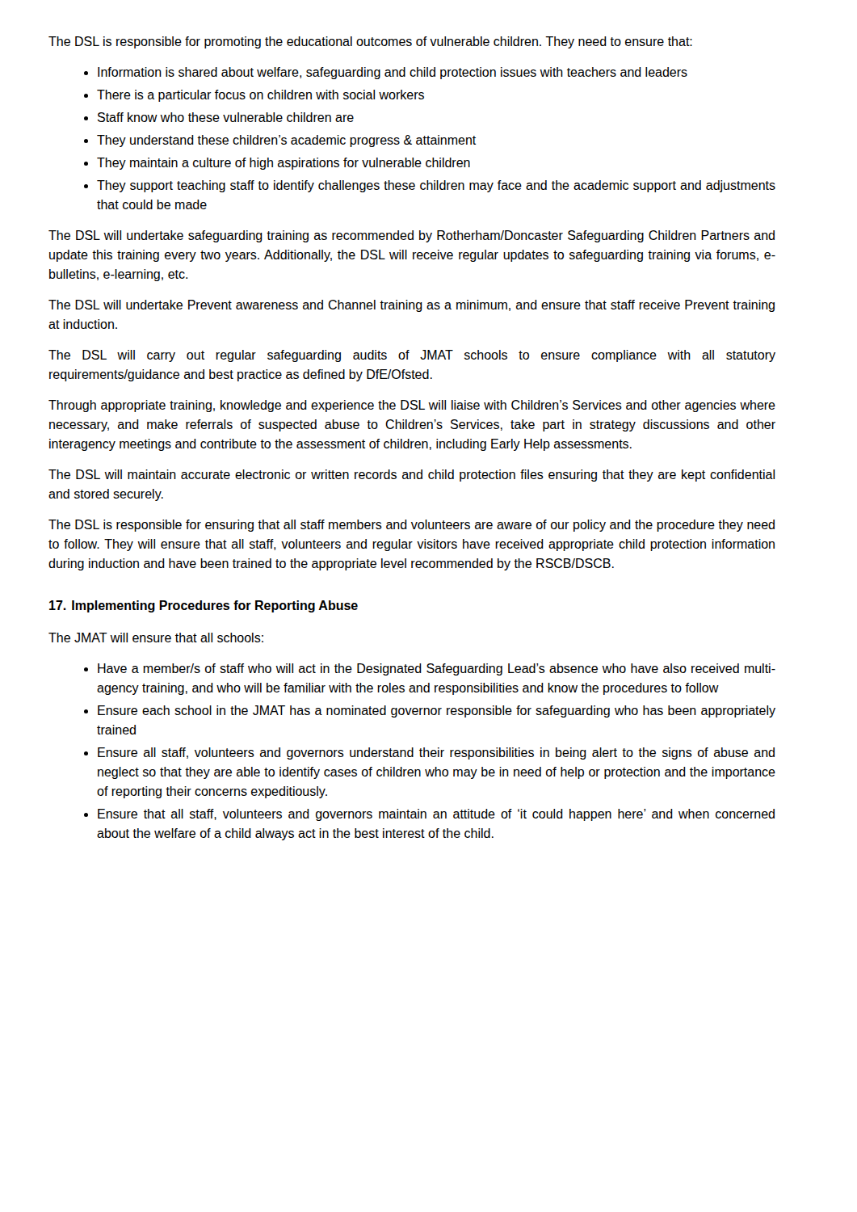The DSL is responsible for promoting the educational outcomes of vulnerable children. They need to ensure that:
Information is shared about welfare, safeguarding and child protection issues with teachers and leaders
There is a particular focus on children with social workers
Staff know who these vulnerable children are
They understand these children’s academic progress & attainment
They maintain a culture of high aspirations for vulnerable children
They support teaching staff to identify challenges these children may face and the academic support and adjustments that could be made
The DSL will undertake safeguarding training as recommended by Rotherham/Doncaster Safeguarding Children Partners and update this training every two years. Additionally, the DSL will receive regular updates to safeguarding training via forums, e-bulletins, e-learning, etc.
The DSL will undertake Prevent awareness and Channel training as a minimum, and ensure that staff receive Prevent training at induction.
The DSL will carry out regular safeguarding audits of JMAT schools to ensure compliance with all statutory requirements/guidance and best practice as defined by DfE/Ofsted.
Through appropriate training, knowledge and experience the DSL will liaise with Children’s Services and other agencies where necessary, and make referrals of suspected abuse to Children’s Services, take part in strategy discussions and other interagency meetings and contribute to the assessment of children, including Early Help assessments.
The DSL will maintain accurate electronic or written records and child protection files ensuring that they are kept confidential and stored securely.
The DSL is responsible for ensuring that all staff members and volunteers are aware of our policy and the procedure they need to follow. They will ensure that all staff, volunteers and regular visitors have received appropriate child protection information during induction and have been trained to the appropriate level recommended by the RSCB/DSCB.
17. Implementing Procedures for Reporting Abuse
The JMAT will ensure that all schools:
Have a member/s of staff who will act in the Designated Safeguarding Lead’s absence who have also received multi-agency training, and who will be familiar with the roles and responsibilities and know the procedures to follow
Ensure each school in the JMAT has a nominated governor responsible for safeguarding who has been appropriately trained
Ensure all staff, volunteers and governors understand their responsibilities in being alert to the signs of abuse and neglect so that they are able to identify cases of children who may be in need of help or protection and the importance of reporting their concerns expeditiously.
Ensure that all staff, volunteers and governors maintain an attitude of ‘it could happen here’ and when concerned about the welfare of a child always act in the best interest of the child.